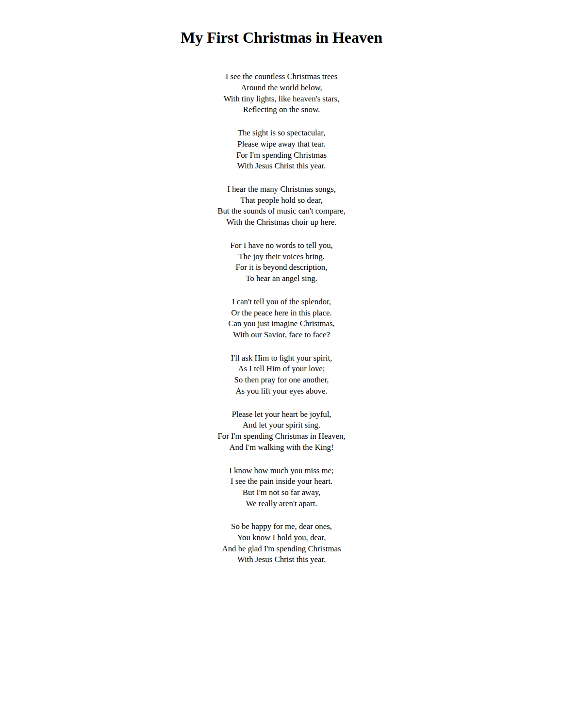My First Christmas in Heaven
I see the countless Christmas trees
Around the world below,
With tiny lights, like heaven's stars,
Reflecting on the snow.
The sight is so spectacular,
Please wipe away that tear.
For I'm spending Christmas
With Jesus Christ this year.
I hear the many Christmas songs,
That people hold so dear,
But the sounds of music can't compare,
With the Christmas choir up here.
For I have no words to tell you,
The joy their voices bring.
For it is beyond description,
To hear an angel sing.
I can't tell you of the splendor,
Or the peace here in this place.
Can you just imagine Christmas,
With our Savior, face to face?
I'll ask Him to light your spirit,
As I tell Him of your love;
So then pray for one another,
As you lift your eyes above.
Please let your heart be joyful,
And let your spirit sing.
For I'm spending Christmas in Heaven,
And I'm walking with the King!
I know how much you miss me;
I see the pain inside your heart.
But I'm not so far away,
We really aren't apart.
So be happy for me, dear ones,
You know I hold you, dear,
And be glad I'm spending Christmas
With Jesus Christ this year.